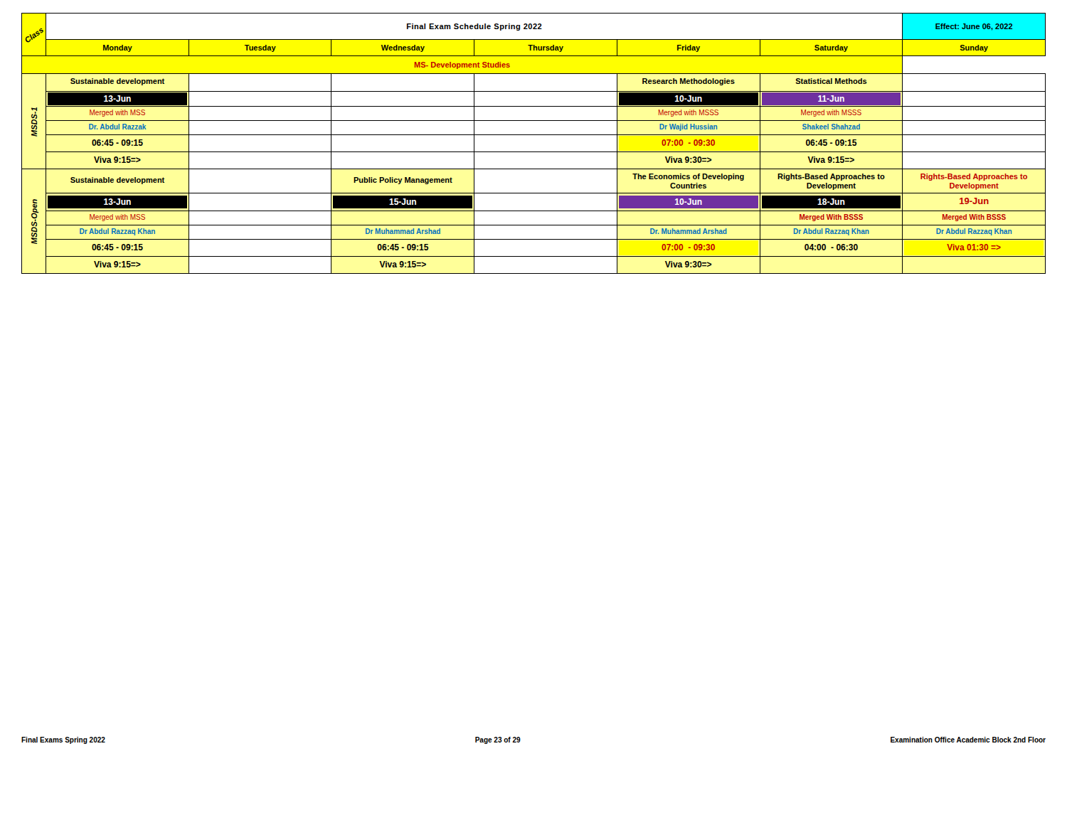| Class | Final Exam Schedule Spring 2022 | Effect: June 06, 2022 |
| Monday | Tuesday | Wednesday | Thursday | Friday | Saturday | Sunday |
| MS- Development Studies |
| MSDS-1 | Sustainable development | | | | Research Methodologies | Statistical Methods | |
| 13-Jun | | | | 10-Jun | 11-Jun | |
| Merged with MSS | | | | Merged with MSSS | Merged with MSSS | |
| Dr. Abdul Razzak | | | | Dr Wajid Hussian | Shakeel Shahzad | |
| 06:45 - 09:15 | | | | 07:00 - 09:30 | 06:45 - 09:15 | |
| Viva 9:15=> | | | | Viva 9:30=> | Viva 9:15=> | |
| MSDS-Open | Sustainable development | | Public Policy Management | | The Economics of Developing Countries | Rights-Based Approaches to Development | Rights-Based Approaches to Development |
| 13-Jun | | 15-Jun | | 10-Jun | 18-Jun | 19-Jun |
| Merged with MSS | | | | | Merged With BSSS | Merged With BSSS |
| Dr Abdul Razzaq Khan | | Dr Muhammad Arshad | | Dr. Muhammad Arshad | Dr Abdul Razzaq Khan | Dr Abdul Razzaq Khan |
| 06:45 - 09:15 | | 06:45 - 09:15 | | 07:00 - 09:30 | 04:00 - 06:30 | Viva 01:30 => |
| Viva 9:15=> | | Viva 9:15=> | | Viva 9:30=> | | |
Final Exams Spring 2022
Page 23 of 29
Examination Office Academic Block 2nd Floor